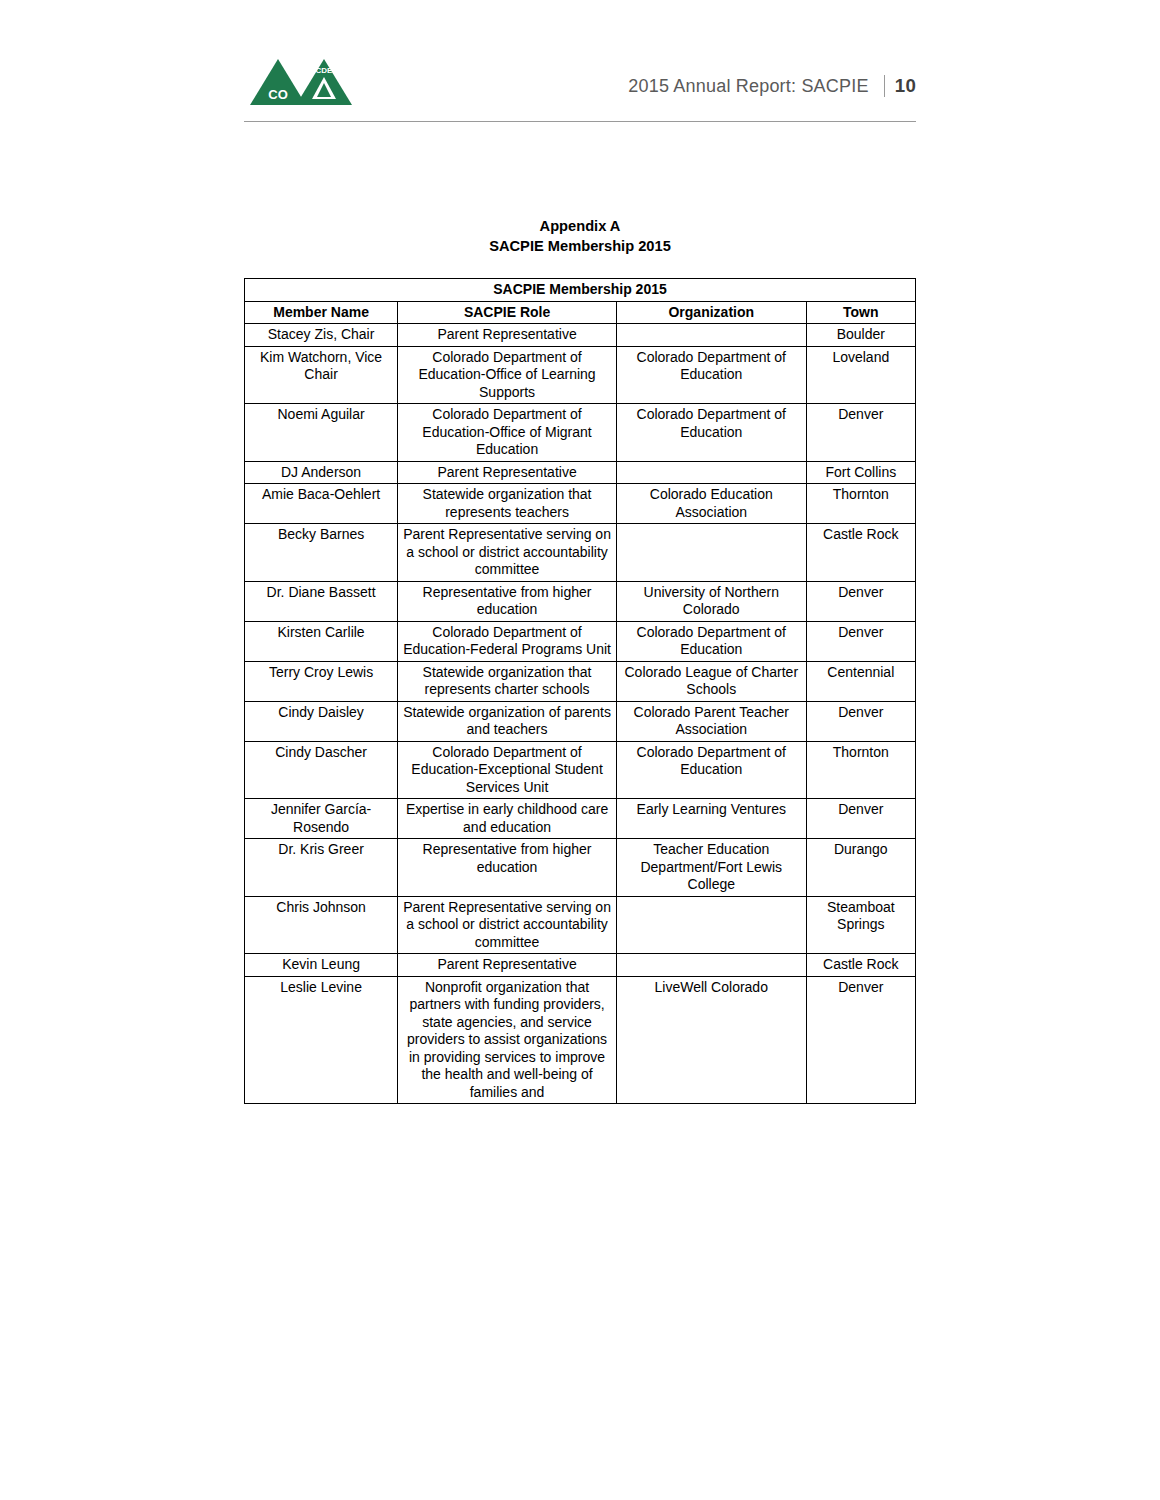CO CDE
2015 Annual Report: SACPIE 10
Appendix A
SACPIE Membership 2015
| SACPIE Membership 2015 |
| --- |
| Member Name | SACPIE Role | Organization | Town |
| Stacey Zis, Chair | Parent Representative | | Boulder |
| Kim Watchorn, Vice Chair | Colorado Department of Education-Office of Learning Supports | Colorado Department of Education | Loveland |
| Noemi Aguilar | Colorado Department of Education-Office of Migrant Education | Colorado Department of Education | Denver |
| DJ Anderson | Parent Representative | | Fort Collins |
| Amie Baca-Oehlert | Statewide organization that represents teachers | Colorado Education Association | Thornton |
| Becky Barnes | Parent Representative serving on a school or district accountability committee | | Castle Rock |
| Dr. Diane Bassett | Representative from higher education | University of Northern Colorado | Denver |
| Kirsten Carlile | Colorado Department of Education-Federal Programs Unit | Colorado Department of Education | Denver |
| Terry Croy Lewis | Statewide organization that represents charter schools | Colorado League of Charter Schools | Centennial |
| Cindy Daisley | Statewide organization of parents and teachers | Colorado Parent Teacher Association | Denver |
| Cindy Dascher | Colorado Department of Education-Exceptional Student Services Unit | Colorado Department of Education | Thornton |
| Jennifer García-Rosendo | Expertise in early childhood care and education | Early Learning Ventures | Denver |
| Dr. Kris Greer | Representative from higher education | Teacher Education Department/Fort Lewis College | Durango |
| Chris Johnson | Parent Representative serving on a school or district accountability committee | | Steamboat Springs |
| Kevin Leung | Parent Representative | | Castle Rock |
| Leslie Levine | Nonprofit organization that partners with funding providers, state agencies, and service providers to assist organizations in providing services to improve the health and well-being of families and | LiveWell Colorado | Denver |